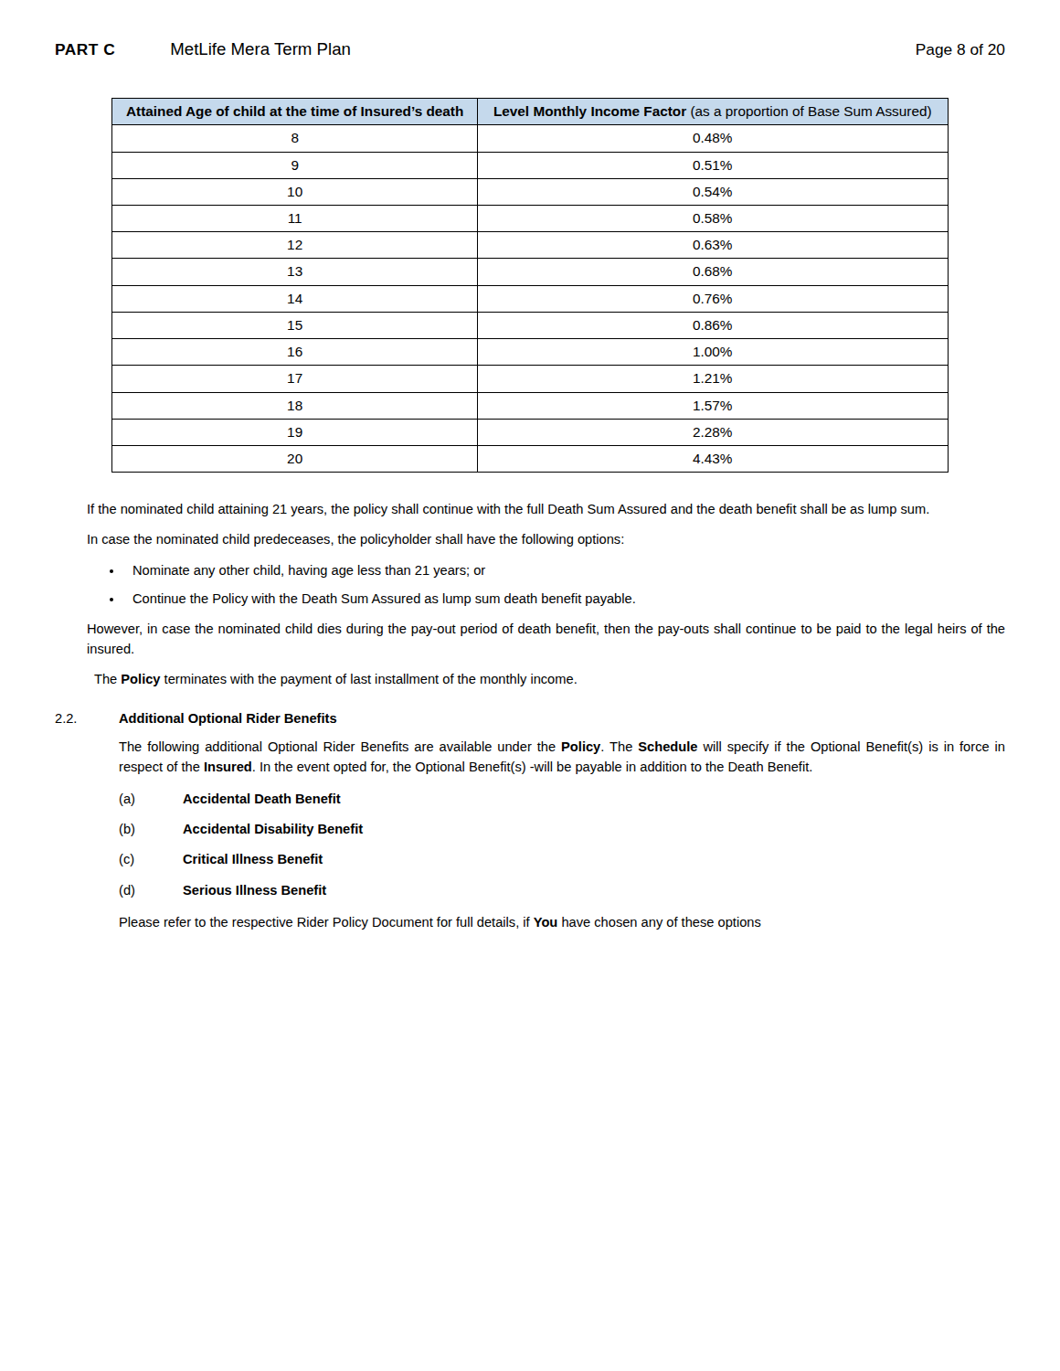PART C MetLife Mera Term Plan Page 8 of 20
| Attained Age of child at the time of Insured’s death | Level Monthly Income Factor (as a proportion of Base Sum Assured) |
| --- | --- |
| 8 | 0.48% |
| 9 | 0.51% |
| 10 | 0.54% |
| 11 | 0.58% |
| 12 | 0.63% |
| 13 | 0.68% |
| 14 | 0.76% |
| 15 | 0.86% |
| 16 | 1.00% |
| 17 | 1.21% |
| 18 | 1.57% |
| 19 | 2.28% |
| 20 | 4.43% |
If the nominated child attaining 21 years, the policy shall continue with the full Death Sum Assured and the death benefit shall be as lump sum.
In case the nominated child predeceases, the policyholder shall have the following options:
Nominate any other child, having age less than 21 years; or
Continue the Policy with the Death Sum Assured as lump sum death benefit payable.
However, in case the nominated child dies during the pay-out period of death benefit, then the pay-outs shall continue to be paid to the legal heirs of the insured.
The Policy terminates with the payment of last installment of the monthly income.
2.2. Additional Optional Rider Benefits
The following additional Optional Rider Benefits are available under the Policy. The Schedule will specify if the Optional Benefit(s) is in force in respect of the Insured. In the event opted for, the Optional Benefit(s) -will be payable in addition to the Death Benefit.
(a) Accidental Death Benefit
(b) Accidental Disability Benefit
(c) Critical Illness Benefit
(d) Serious Illness Benefit
Please refer to the respective Rider Policy Document for full details, if You have chosen any of these options